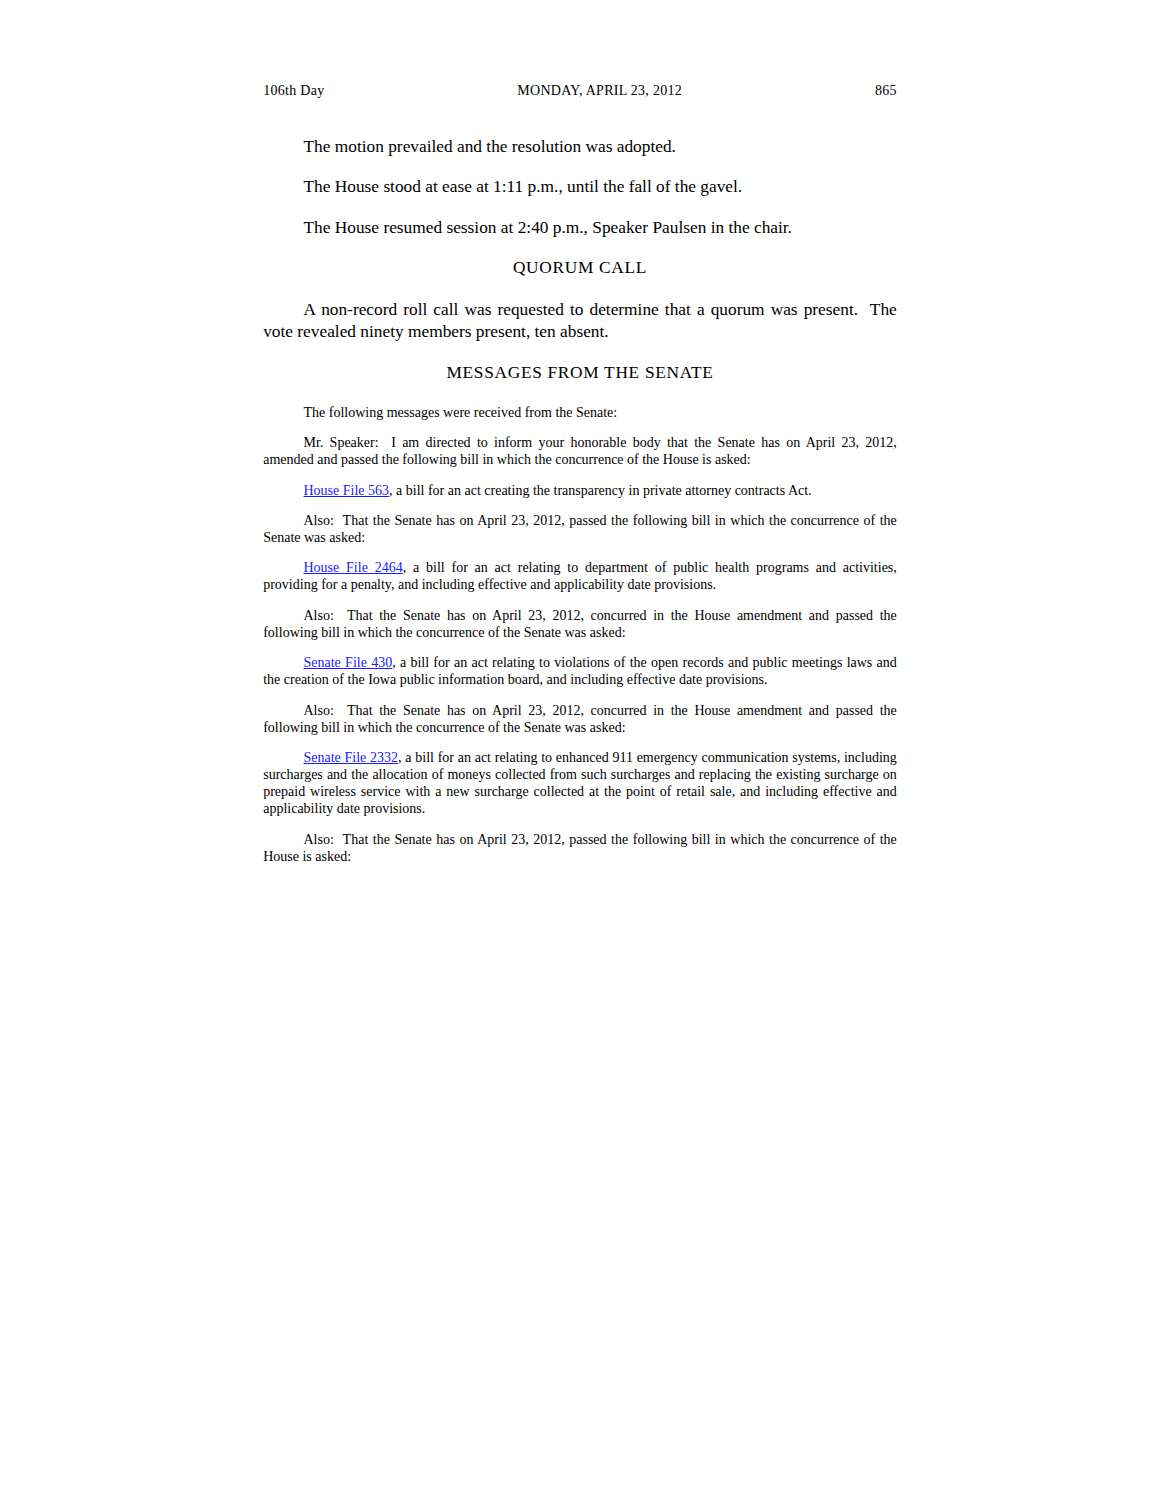106th Day MONDAY, APRIL 23, 2012 865
The motion prevailed and the resolution was adopted.
The House stood at ease at 1:11 p.m., until the fall of the gavel.
The House resumed session at 2:40 p.m., Speaker Paulsen in the chair.
QUORUM CALL
A non-record roll call was requested to determine that a quorum was present. The vote revealed ninety members present, ten absent.
MESSAGES FROM THE SENATE
The following messages were received from the Senate:
Mr. Speaker: I am directed to inform your honorable body that the Senate has on April 23, 2012, amended and passed the following bill in which the concurrence of the House is asked:
House File 563, a bill for an act creating the transparency in private attorney contracts Act.
Also: That the Senate has on April 23, 2012, passed the following bill in which the concurrence of the Senate was asked:
House File 2464, a bill for an act relating to department of public health programs and activities, providing for a penalty, and including effective and applicability date provisions.
Also: That the Senate has on April 23, 2012, concurred in the House amendment and passed the following bill in which the concurrence of the Senate was asked:
Senate File 430, a bill for an act relating to violations of the open records and public meetings laws and the creation of the Iowa public information board, and including effective date provisions.
Also: That the Senate has on April 23, 2012, concurred in the House amendment and passed the following bill in which the concurrence of the Senate was asked:
Senate File 2332, a bill for an act relating to enhanced 911 emergency communication systems, including surcharges and the allocation of moneys collected from such surcharges and replacing the existing surcharge on prepaid wireless service with a new surcharge collected at the point of retail sale, and including effective and applicability date provisions.
Also: That the Senate has on April 23, 2012, passed the following bill in which the concurrence of the House is asked: